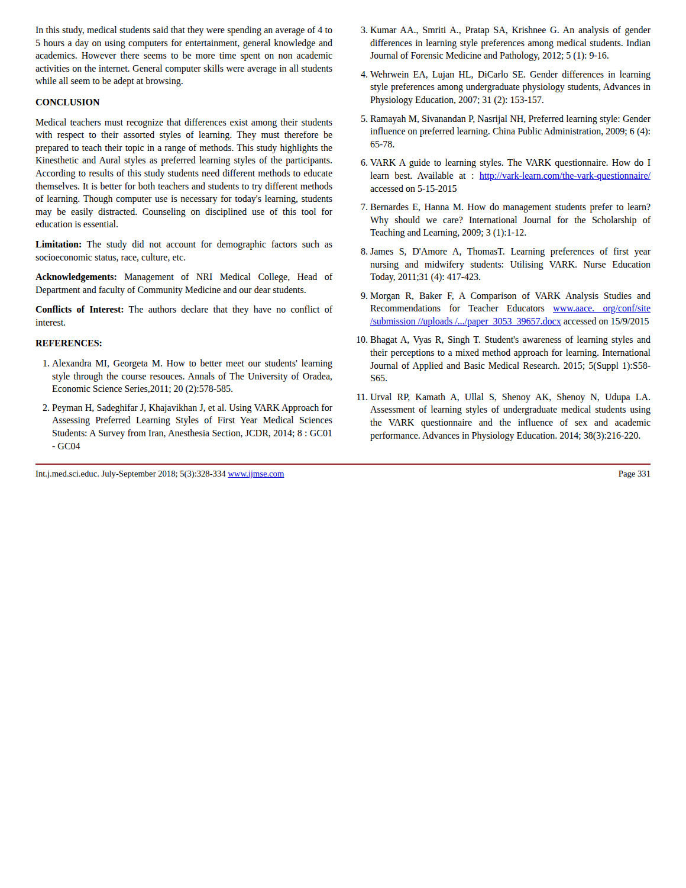In this study, medical students said that they were spending an average of 4 to 5 hours a day on using computers for entertainment, general knowledge and academics. However there seems to be more time spent on non academic activities on the internet. General computer skills were average in all students while all seem to be adept at browsing.
Conclusion
Medical teachers must recognize that differences exist among their students with respect to their assorted styles of learning. They must therefore be prepared to teach their topic in a range of methods. This study highlights the Kinesthetic and Aural styles as preferred learning styles of the participants. According to results of this study students need different methods to educate themselves. It is better for both teachers and students to try different methods of learning. Though computer use is necessary for today's learning, students may be easily distracted. Counseling on disciplined use of this tool for education is essential.
Limitation: The study did not account for demographic factors such as socioeconomic status, race, culture, etc.
Acknowledgements: Management of NRI Medical College, Head of Department and faculty of Community Medicine and our dear students.
Conflicts of Interest: The authors declare that they have no conflict of interest.
References:
Alexandra MI, Georgeta M. How to better meet our students' learning style through the course resouces. Annals of The University of Oradea, Economic Science Series,2011; 20 (2):578-585.
Peyman H, Sadeghifar J, Khajavikhan J, et al. Using VARK Approach for Assessing Preferred Learning Styles of First Year Medical Sciences Students: A Survey from Iran, Anesthesia Section, JCDR, 2014; 8 : GC01 - GC04
Kumar AA., Smriti A., Pratap SA, Krishnee G. An analysis of gender differences in learning style preferences among medical students. Indian Journal of Forensic Medicine and Pathology, 2012; 5 (1): 9-16.
Wehrwein EA, Lujan HL, DiCarlo SE. Gender differences in learning style preferences among undergraduate physiology students, Advances in Physiology Education, 2007; 31 (2): 153-157.
Ramayah M, Sivanandan P, Nasrijal NH, Preferred learning style: Gender influence on preferred learning. China Public Administration, 2009; 6 (4): 65-78.
VARK A guide to learning styles. The VARK questionnaire. How do I learn best. Available at : http://vark-learn.com/the-vark-questionnaire/ accessed on 5-15-2015
Bernardes E, Hanna M. How do management students prefer to learn? Why should we care? International Journal for the Scholarship of Teaching and Learning, 2009; 3 (1):1-12.
James S, D'Amore A, ThomasT. Learning preferences of first year nursing and midwifery students: Utilising VARK. Nurse Education Today, 2011;31 (4): 417-423.
Morgan R, Baker F, A Comparison of VARK Analysis Studies and Recommendations for Teacher Educators www.aace. org/conf/site /submission //uploads /.../paper_3053_39657.docx accessed on 15/9/2015
Bhagat A, Vyas R, Singh T. Student's awareness of learning styles and their perceptions to a mixed method approach for learning. International Journal of Applied and Basic Medical Research. 2015; 5(Suppl 1):S58-S65.
Urval RP, Kamath A, Ullal S, Shenoy AK, Shenoy N, Udupa LA. Assessment of learning styles of undergraduate medical students using the VARK questionnaire and the influence of sex and academic performance. Advances in Physiology Education. 2014; 38(3):216-220.
Int.j.med.sci.educ. July-September 2018; 5(3):328-334 www.ijmse.com
Page 331